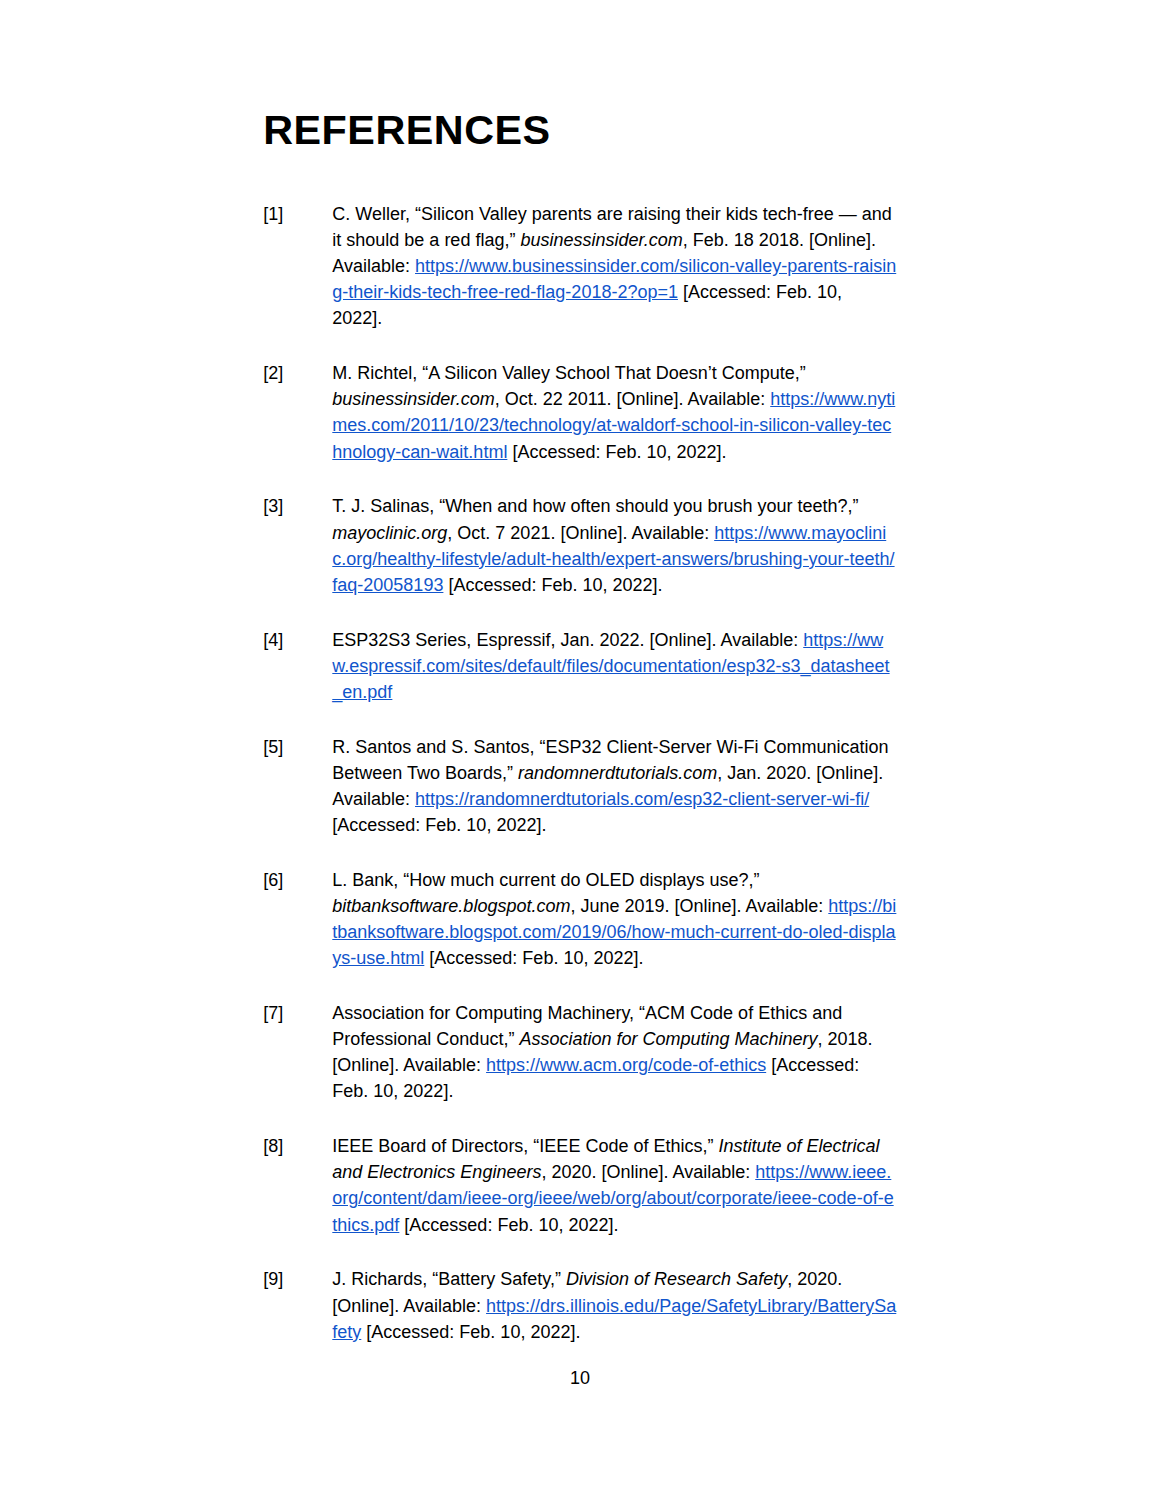REFERENCES
[1] C. Weller, “Silicon Valley parents are raising their kids tech-free — and it should be a red flag,” businessinsider.com, Feb. 18 2018. [Online]. Available: https://www.businessinsider.com/silicon-valley-parents-raising-their-kids-tech-free-red-flag-2018-2?op=1 [Accessed: Feb. 10, 2022].
[2] M. Richtel, “A Silicon Valley School That Doesn’t Compute,” businessinsider.com, Oct. 22 2011. [Online]. Available: https://www.nytimes.com/2011/10/23/technology/at-waldorf-school-in-silicon-valley-technology-can-wait.html [Accessed: Feb. 10, 2022].
[3] T. J. Salinas, “When and how often should you brush your teeth?,” mayoclinic.org, Oct. 7 2021. [Online]. Available: https://www.mayoclinic.org/healthy-lifestyle/adult-health/expert-answers/brushing-your-teeth/faq-20058193 [Accessed: Feb. 10, 2022].
[4] ESP32S3 Series, Espressif, Jan. 2022. [Online]. Available: https://www.espressif.com/sites/default/files/documentation/esp32-s3_datasheet_en.pdf
[5] R. Santos and S. Santos, “ESP32 Client-Server Wi-Fi Communication Between Two Boards,” randomnerdtutorials.com, Jan. 2020. [Online]. Available: https://randomnerdtutorials.com/esp32-client-server-wi-fi/ [Accessed: Feb. 10, 2022].
[6] L. Bank, “How much current do OLED displays use?,” bitbanksoftware.blogspot.com, June 2019. [Online]. Available: https://bitbanksoftware.blogspot.com/2019/06/how-much-current-do-oled-displays-use.html [Accessed: Feb. 10, 2022].
[7] Association for Computing Machinery, “ACM Code of Ethics and Professional Conduct,” Association for Computing Machinery, 2018. [Online]. Available: https://www.acm.org/code-of-ethics [Accessed: Feb. 10, 2022].
[8] IEEE Board of Directors, “IEEE Code of Ethics,” Institute of Electrical and Electronics Engineers, 2020. [Online]. Available: https://www.ieee.org/content/dam/ieee-org/ieee/web/org/about/corporate/ieee-code-of-ethics.pdf [Accessed: Feb. 10, 2022].
[9] J. Richards, “Battery Safety,” Division of Research Safety, 2020. [Online]. Available: https://drs.illinois.edu/Page/SafetyLibrary/BatterySafety [Accessed: Feb. 10, 2022].
10